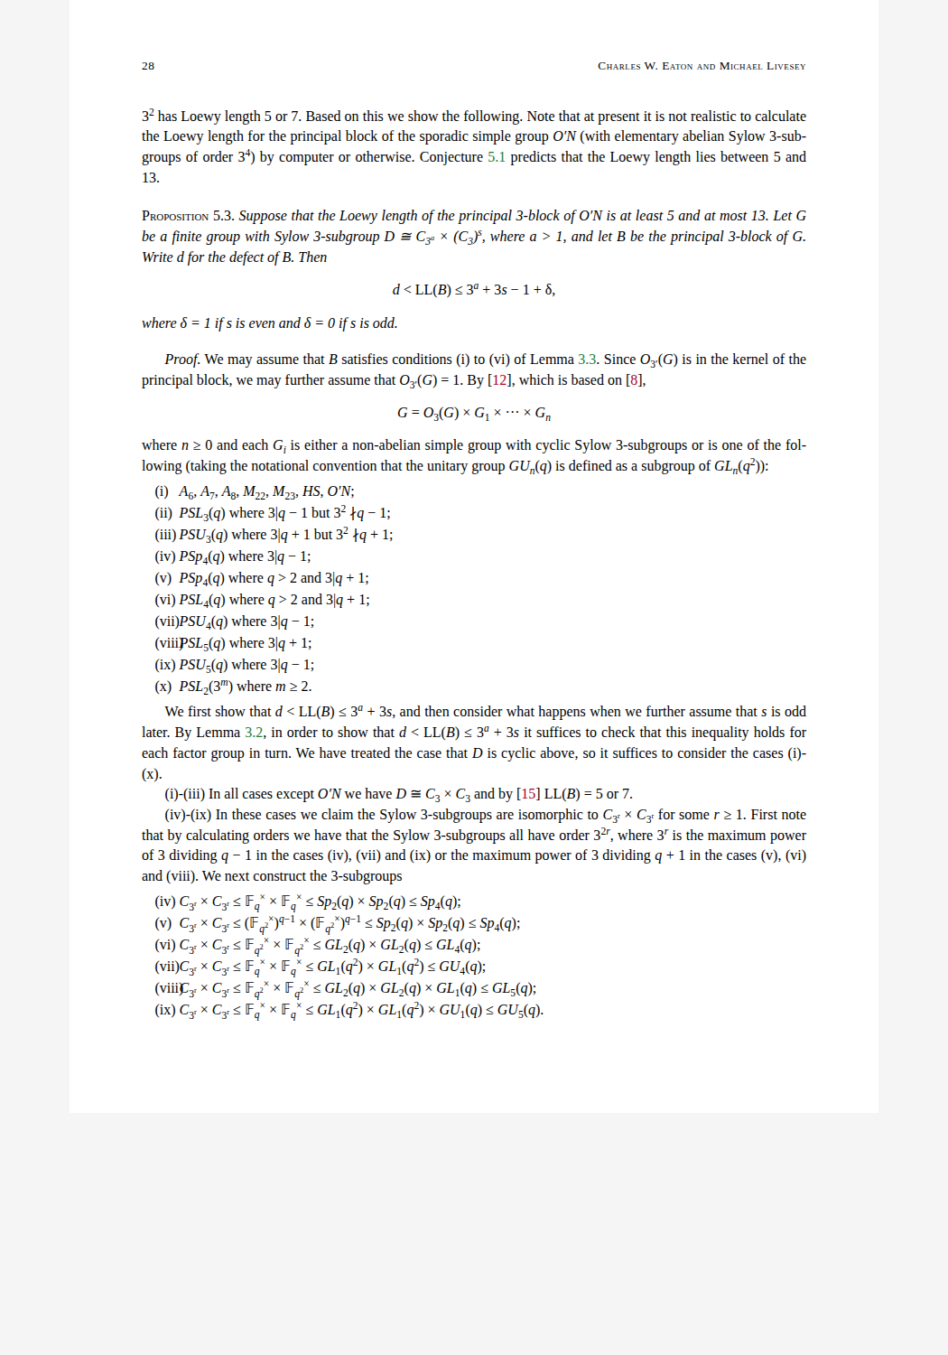28 Charles W. Eaton and Michael Livesey
32 has Loewy length 5 or 7. Based on this we show the following. Note that at present it is not realistic to calculate the Loewy length for the principal block of the sporadic simple group O′N (with elementary abelian Sylow 3-subgroups of order 34) by computer or otherwise. Conjecture 5.1 predicts that the Loewy length lies between 5 and 13.
Proposition 5.3. Suppose that the Loewy length of the principal 3-block of O′N is at least 5 and at most 13. Let G be a finite group with Sylow 3-subgroup D ≅ C3a × (C3)s, where a > 1, and let B be the principal 3-block of G. Write d for the defect of B. Then
d < LL(B) ≤ 3a + 3s − 1 + δ,
where δ = 1 if s is even and δ = 0 if s is odd.
Proof. We may assume that B satisfies conditions (i) to (vi) of Lemma 3.3. Since O3′(G) is in the kernel of the principal block, we may further assume that O3′(G) = 1. By [12], which is based on [8],
G = O3(G) × G1 × ··· × Gn
where n ≥ 0 and each Gi is either a non-abelian simple group with cyclic Sylow 3-subgroups or is one of the following (taking the notational convention that the unitary group GUn(q) is defined as a subgroup of GLn(q2)):
(i) A6, A7, A8, M22, M23, HS, O′N;
(ii) PSL3(q) where 3|q − 1 but 32 ∤q − 1;
(iii) PSU3(q) where 3|q + 1 but 32 ∤q + 1;
(iv) PSp4(q) where 3|q − 1;
(v) PSp4(q) where q > 2 and 3|q + 1;
(vi) PSL4(q) where q > 2 and 3|q + 1;
(vii) PSU4(q) where 3|q − 1;
(viii) PSL5(q) where 3|q + 1;
(ix) PSU5(q) where 3|q − 1;
(x) PSL2(3m) where m ≥ 2.
We first show that d < LL(B) ≤ 3a + 3s, and then consider what happens when we further assume that s is odd later. By Lemma 3.2, in order to show that d < LL(B) ≤ 3a + 3s it suffices to check that this inequality holds for each factor group in turn. We have treated the case that D is cyclic above, so it suffices to consider the cases (i)-(x).
(i)-(iii) In all cases except O′N we have D ≅ C3 × C3 and by [15] LL(B) = 5 or 7.
(iv)-(ix) In these cases we claim the Sylow 3-subgroups are isomorphic to C3r × C3r for some r ≥ 1. First note that by calculating orders we have that the Sylow 3-subgroups all have order 32r, where 3r is the maximum power of 3 dividing q − 1 in the cases (iv), (vii) and (ix) or the maximum power of 3 dividing q + 1 in the cases (v), (vi) and (viii). We next construct the 3-subgroups
(iv) C3r × C3r ≤ 𝔽q× × 𝔽q× ≤ Sp2(q) × Sp2(q) ≤ Sp4(q);
(v) C3r × C3r ≤ (𝔽q2×)q−1 × (𝔽q2×)q−1 ≤ Sp2(q) × Sp2(q) ≤ Sp4(q);
(vi) C3r × C3r ≤ 𝔽q2× × 𝔽q2× ≤ GL2(q) × GL2(q) ≤ GL4(q);
(vii) C3r × C3r ≤ 𝔽q× × 𝔽q× ≤ GL1(q2) × GL1(q2) ≤ GU4(q);
(viii) C3r × C3r ≤ 𝔽q2× × 𝔽q2× ≤ GL2(q) × GL2(q) × GL1(q) ≤ GL5(q);
(ix) C3r × C3r ≤ 𝔽q× × 𝔽q× ≤ GL1(q2) × GL1(q2) × GU1(q) ≤ GU5(q).